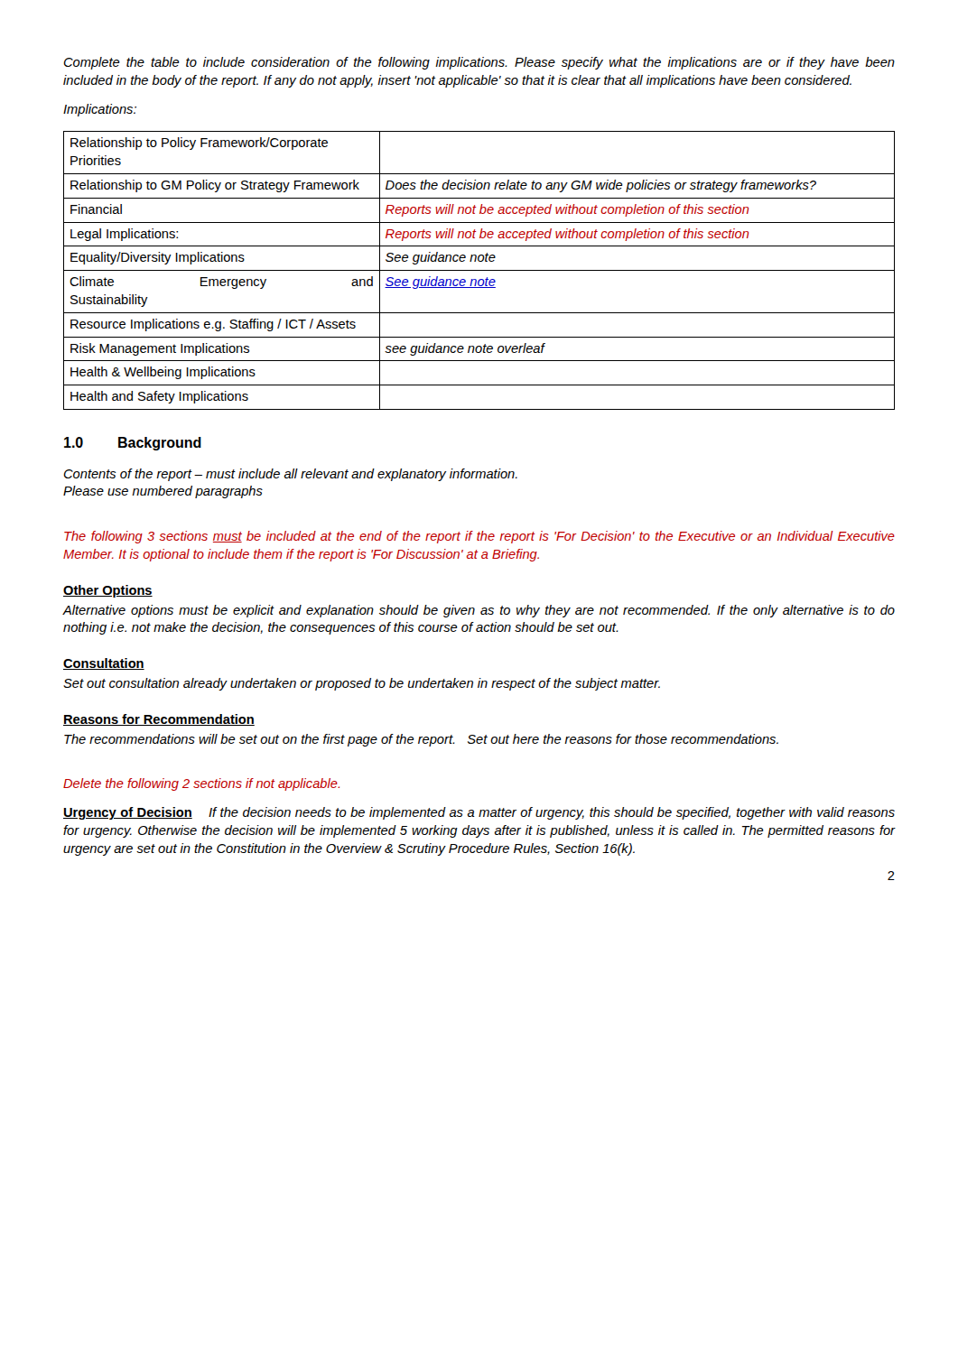Complete the table to include consideration of the following implications. Please specify what the implications are or if they have been included in the body of the report. If any do not apply, insert 'not applicable' so that it is clear that all implications have been considered.
Implications:
| Relationship to Policy Framework/Corporate Priorities | |
| Relationship to GM Policy or Strategy Framework | Does the decision relate to any GM wide policies or strategy frameworks? |
| Financial | Reports will not be accepted without completion of this section |
| Legal Implications: | Reports will not be accepted without completion of this section |
| Equality/Diversity Implications | See guidance note |
| Climate Emergency and Sustainability | See guidance note |
| Resource Implications e.g. Staffing / ICT / Assets | |
| Risk Management Implications | see guidance note overleaf |
| Health & Wellbeing Implications | |
| Health and Safety Implications | |
1.0 Background
Contents of the report – must include all relevant and explanatory information.
Please use numbered paragraphs
The following 3 sections must be included at the end of the report if the report is 'For Decision' to the Executive or an Individual Executive Member. It is optional to include them if the report is 'For Discussion' at a Briefing.
Other Options
Alternative options must be explicit and explanation should be given as to why they are not recommended. If the only alternative is to do nothing i.e. not make the decision, the consequences of this course of action should be set out.
Consultation
Set out consultation already undertaken or proposed to be undertaken in respect of the subject matter.
Reasons for Recommendation
The recommendations will be set out on the first page of the report. Set out here the reasons for those recommendations.
Delete the following 2 sections if not applicable.
Urgency of Decision If the decision needs to be implemented as a matter of urgency, this should be specified, together with valid reasons for urgency. Otherwise the decision will be implemented 5 working days after it is published, unless it is called in. The permitted reasons for urgency are set out in the Constitution in the Overview & Scrutiny Procedure Rules, Section 16(k).
2